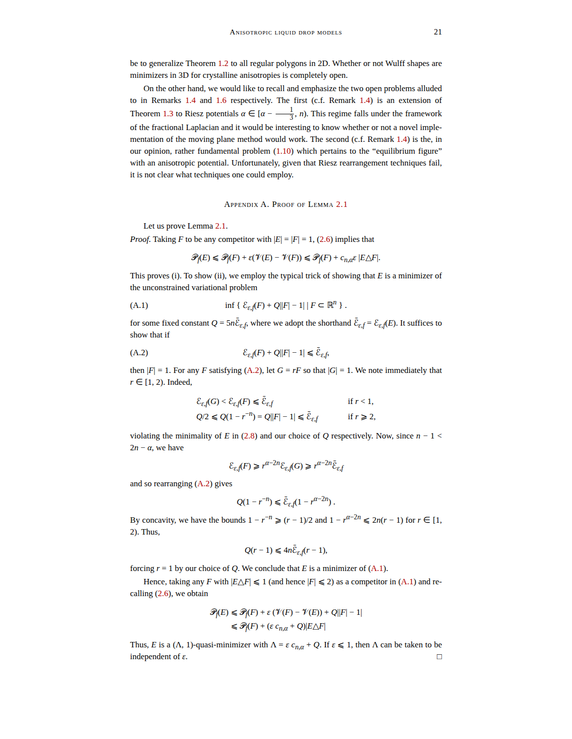Anisotropic liquid drop models 21
be to generalize Theorem 1.2 to all regular polygons in 2D. Whether or not Wulff shapes are minimizers in 3D for crystalline anisotropies is completely open.
On the other hand, we would like to recall and emphasize the two open problems alluded to in Remarks 1.4 and 1.6 respectively. The first (c.f. Remark 1.4) is an extension of Theorem 1.3 to Riesz potentials α ∈ [α − 13, n). This regime falls under the framework of the fractional Laplacian and it would be interesting to know whether or not a novel implementation of the moving plane method would work. The second (c.f. Remark 1.4) is the, in our opinion, rather fundamental problem (1.10) which pertains to the “equilibrium figure” with an anisotropic potential. Unfortunately, given that Riesz rearrangement techniques fail, it is not clear what techniques one could employ.
Appendix A. Proof of Lemma 2.1
Let us prove Lemma 2.1.
Proof. Taking F to be any competitor with |E| = |F| = 1, (2.6) implies that
𝒫f(E) ⩽ 𝒫f(F) + ε(𝒱(E) − 𝒱(F)) ⩽ 𝒫f(F) + cn,αε |E△F|.
This proves (i). To show (ii), we employ the typical trick of showing that E is a minimizer of the unconstrained variational problem
(A.1) inf { ℰε,f(F) + Q||F| − 1| | F ⊂ ℝn } .
for some fixed constant Q = 5n ℰ̄ε,f, where we adopt the shorthand ℰ̄ε,f = ℰε,f(E). It suffices to show that if
(A.2) ℰε,f(F) + Q||F| − 1| ⩽ ℰ̄ε,f,
then |F| = 1. For any F satisfying (A.2), let G = rF so that |G| = 1. We note immediately that r ∈ [1, 2). Indeed,
ℰε,f(G) < ℰε,f(F) ⩽ ℰ̄ε,f
if r < 1,
Q/2 ⩽ Q(1 − r−n) = Q||F| − 1| ⩽ ℰ̄ε,f
if r ⩾ 2,
violating the minimality of E in (2.8) and our choice of Q respectively. Now, since n − 1 < 2n − α, we have
ℰε,f(F) ⩾ rα−2nℰε,f(G) ⩾ rα−2nℰ̄ε,f
and so rearranging (A.2) gives
Q(1 − r−n) ⩽ ℰ̄ε,f(1 − rα−2n) .
By concavity, we have the bounds 1 − r−n ⩾ (r − 1)/2 and 1 − rα−2n ⩽ 2n(r − 1) for r ∈ [1, 2). Thus,
Q(r − 1) ⩽ 4n ℰ̄ε,f(r − 1),
forcing r = 1 by our choice of Q. We conclude that E is a minimizer of (A.1).
Hence, taking any F with |E△F| ⩽ 1 (and hence |F| ⩽ 2) as a competitor in (A.1) and recalling (2.6), we obtain
𝒫f(E) ⩽
𝒫f(F) + ε (𝒱(F) − 𝒱(E)) + Q||F| − 1|
⩽
𝒫f(F) + (ε cn,α + Q)|E△F|
Thus, E is a (Λ, 1)-quasi-minimizer with Λ = ε cn,α + Q. If ε ⩽ 1, then Λ can be taken to be independent of ε. □